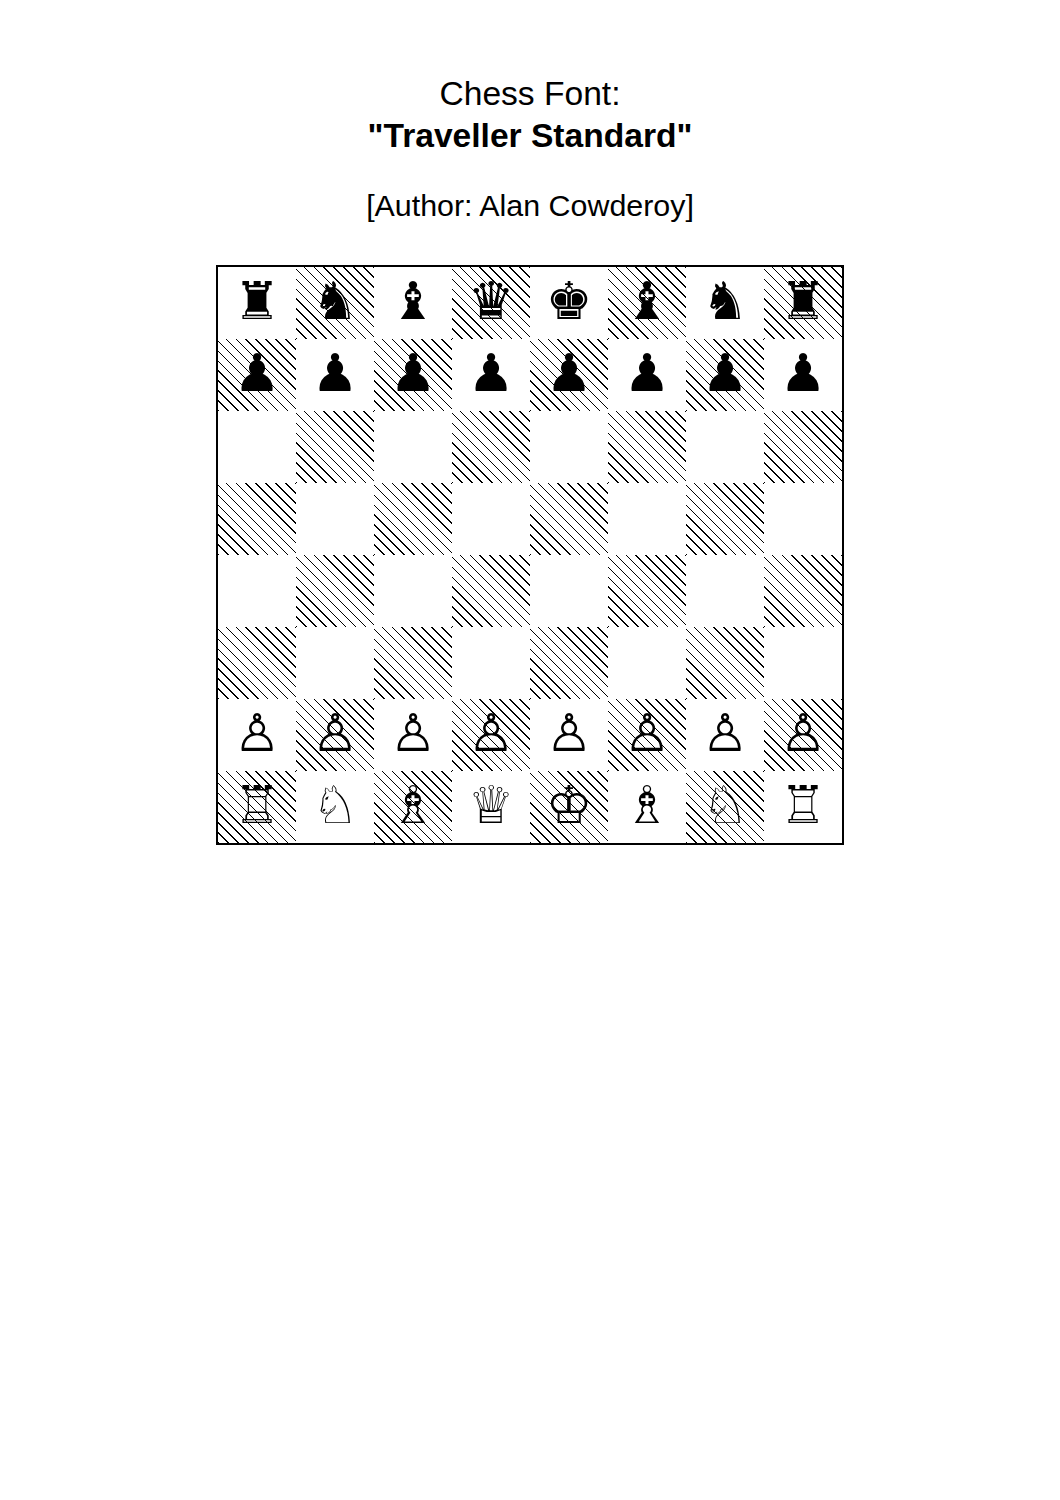Chess Font:
"Traveller Standard"
[Author: Alan Cowderoy]
| ♜ | ♞ | ♝ | ♛ | ♚ | ♝ | ♞ | ♜ |
| ♟ | ♟ | ♟ | ♟ | ♟ | ♟ | ♟ | ♟ |
| ♙ | ♙ | ♙ | ♙ | ♙ | ♙ | ♙ | ♙ |
| ♖ | ♘ | ♗ | ♕ | ♔ | ♗ | ♘ | ♖ |